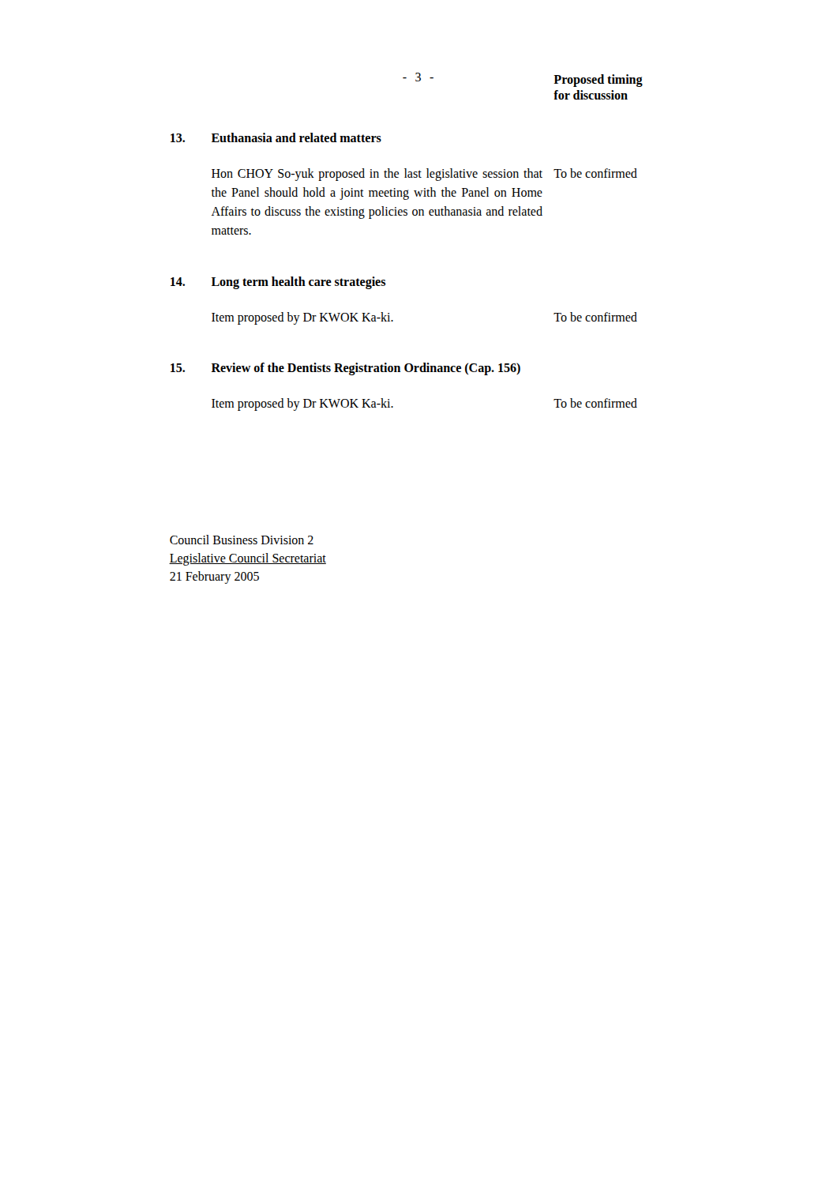- 3 -
Proposed timing
for discussion
13.
Euthanasia and related matters
Hon CHOY So-yuk proposed in the last legislative session that the Panel should hold a joint meeting with the Panel on Home Affairs to discuss the existing policies on euthanasia and related matters.
To be confirmed
14.
Long term health care strategies
Item proposed by Dr KWOK Ka-ki.
To be confirmed
15.
Review of the Dentists Registration Ordinance (Cap. 156)
Item proposed by Dr KWOK Ka-ki.
To be confirmed
Council Business Division 2
Legislative Council Secretariat
21 February 2005